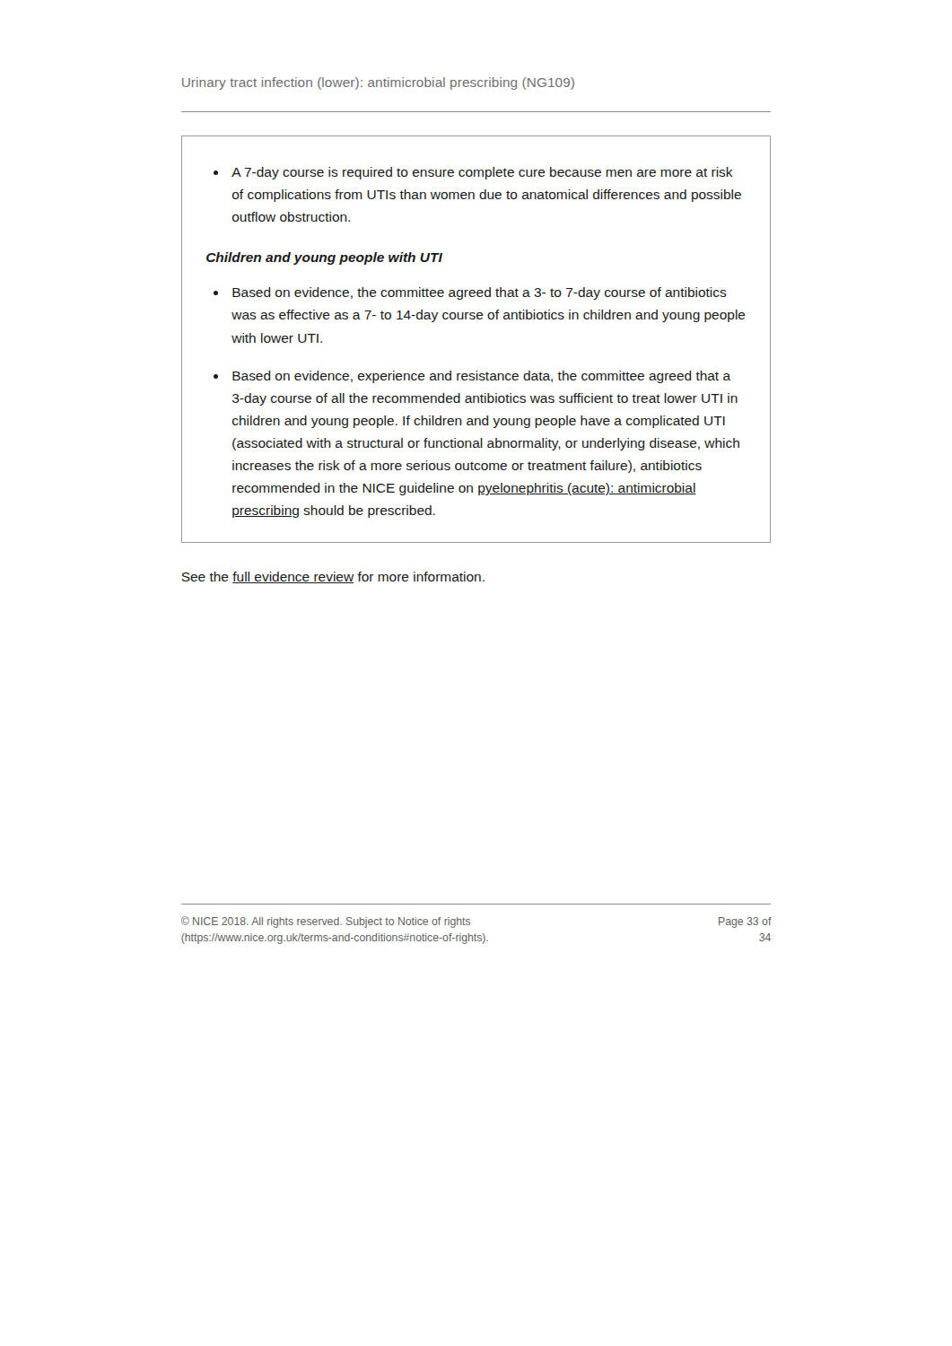Urinary tract infection (lower): antimicrobial prescribing (NG109)
A 7-day course is required to ensure complete cure because men are more at risk of complications from UTIs than women due to anatomical differences and possible outflow obstruction.
Children and young people with UTI
Based on evidence, the committee agreed that a 3- to 7-day course of antibiotics was as effective as a 7- to 14-day course of antibiotics in children and young people with lower UTI.
Based on evidence, experience and resistance data, the committee agreed that a 3-day course of all the recommended antibiotics was sufficient to treat lower UTI in children and young people. If children and young people have a complicated UTI (associated with a structural or functional abnormality, or underlying disease, which increases the risk of a more serious outcome or treatment failure), antibiotics recommended in the NICE guideline on pyelonephritis (acute): antimicrobial prescribing should be prescribed.
See the full evidence review for more information.
© NICE 2018. All rights reserved. Subject to Notice of rights (https://www.nice.org.uk/terms-and-conditions#notice-of-rights).
Page 33 of
34